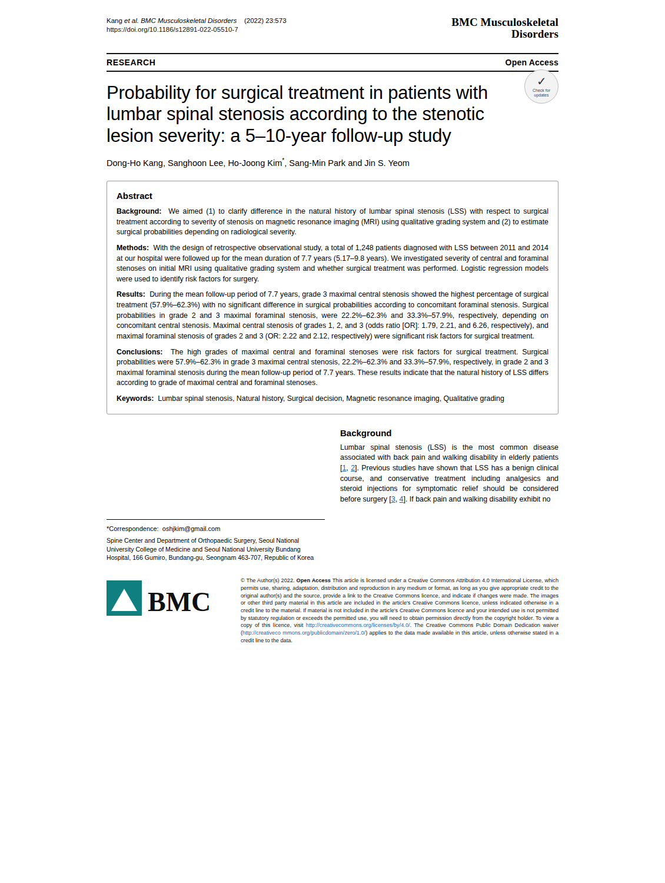Kang et al. BMC Musculoskeletal Disorders (2022) 23:573
https://doi.org/10.1186/s12891-022-05510-7
BMC Musculoskeletal Disorders
RESEARCH
Open Access
✓ Check for
updates
Probability for surgical treatment in patients with lumbar spinal stenosis according to the stenotic lesion severity: a 5–10-year follow-up study
Dong-Ho Kang, Sanghoon Lee, Ho-Joong Kim*, Sang-Min Park and Jin S. Yeom
Abstract
Background: We aimed (1) to clarify difference in the natural history of lumbar spinal stenosis (LSS) with respect to surgical treatment according to severity of stenosis on magnetic resonance imaging (MRI) using qualitative grading system and (2) to estimate surgical probabilities depending on radiological severity.
Methods: With the design of retrospective observational study, a total of 1,248 patients diagnosed with LSS between 2011 and 2014 at our hospital were followed up for the mean duration of 7.7 years (5.17–9.8 years). We investigated severity of central and foraminal stenoses on initial MRI using qualitative grading system and whether surgical treatment was performed. Logistic regression models were used to identify risk factors for surgery.
Results: During the mean follow-up period of 7.7 years, grade 3 maximal central stenosis showed the highest percentage of surgical treatment (57.9%–62.3%) with no significant difference in surgical probabilities according to concomitant foraminal stenosis. Surgical probabilities in grade 2 and 3 maximal foraminal stenosis, were 22.2%–62.3% and 33.3%–57.9%, respectively, depending on concomitant central stenosis. Maximal central stenosis of grades 1, 2, and 3 (odds ratio [OR]: 1.79, 2.21, and 6.26, respectively), and maximal foraminal stenosis of grades 2 and 3 (OR: 2.22 and 2.12, respectively) were significant risk factors for surgical treatment.
Conclusions: The high grades of maximal central and foraminal stenoses were risk factors for surgical treatment. Surgical probabilities were 57.9%–62.3% in grade 3 maximal central stenosis, 22.2%–62.3% and 33.3%–57.9%, respectively, in grade 2 and 3 maximal foraminal stenosis during the mean follow-up period of 7.7 years. These results indicate that the natural history of LSS differs according to grade of maximal central and foraminal stenoses.
Keywords: Lumbar spinal stenosis, Natural history, Surgical decision, Magnetic resonance imaging, Qualitative grading
*Correspondence: oshjkim@gmail.com
Spine Center and Department of Orthopaedic Surgery, Seoul National University College of Medicine and Seoul National University Bundang Hospital, 166 Gumiro, Bundang-gu, Seongnam 463-707, Republic of Korea
Background
Lumbar spinal stenosis (LSS) is the most common disease associated with back pain and walking disability in elderly patients [1, 2]. Previous studies have shown that LSS has a benign clinical course, and conservative treatment including analgesics and steroid injections for symptomatic relief should be considered before surgery [3, 4]. If back pain and walking disability exhibit no
BMC
© The Author(s) 2022. Open Access This article is licensed under a Creative Commons Attribution 4.0 International License, which permits use, sharing, adaptation, distribution and reproduction in any medium or format, as long as you give appropriate credit to the original author(s) and the source, provide a link to the Creative Commons licence, and indicate if changes were made. The images or other third party material in this article are included in the article's Creative Commons licence, unless indicated otherwise in a credit line to the material. If material is not included in the article's Creative Commons licence and your intended use is not permitted by statutory regulation or exceeds the permitted use, you will need to obtain permission directly from the copyright holder. To view a copy of this licence, visit http://creativecommons.org/licenses/by/4.0/. The Creative Commons Public Domain Dedication waiver (http://creativeco mmons.org/publicdomain/zero/1.0/) applies to the data made available in this article, unless otherwise stated in a credit line to the data.